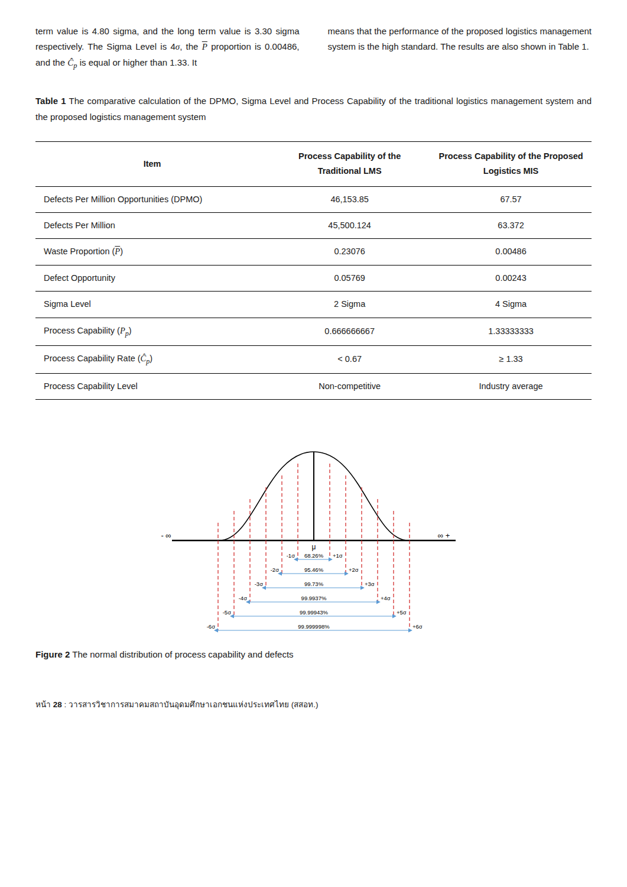term value is 4.80 sigma, and the long term value is 3.30 sigma respectively. The Sigma Level is 4σ, the P proportion is 0.00486, and the Ĉp is equal or higher than 1.33. It
means that the performance of the proposed logistics management system is the high standard. The results are also shown in Table 1.
Table 1 The comparative calculation of the DPMO, Sigma Level and Process Capability of the traditional logistics management system and the proposed logistics management system
| Item | Process Capability of the Traditional LMS | Process Capability of the Proposed Logistics MIS |
| --- | --- | --- |
| Defects Per Million Opportunities (DPMO) | 46,153.85 | 67.57 |
| Defects Per Million | 45,500.124 | 63.372 |
| Waste Proportion ( P ) | 0.23076 | 0.00486 |
| Defect Opportunity | 0.05769 | 0.00243 |
| Sigma Level | 2 Sigma | 4 Sigma |
| Process Capability ( P p ) | 0.666666667 | 1.33333333 |
| Process Capability Rate ( Ĉ p ) | < 0.67 | ≥ 1.33 |
| Process Capability Level | Non-competitive | Industry average |
- ∞ ∞ + μ -1σ +1σ 68.26% -2σ +2σ 95.46% -3σ +3σ 99.73% -4σ +4σ 99.9937% -5σ +5σ 99.99943% -6σ +6σ 99.999998%
Figure 2 The normal distribution of process capability and defects
หน้า 28 : วารสารวิชาการสมาคมสถาบันอุดมศึกษาเอกชนแห่งประเทศไทย (สสอท.)